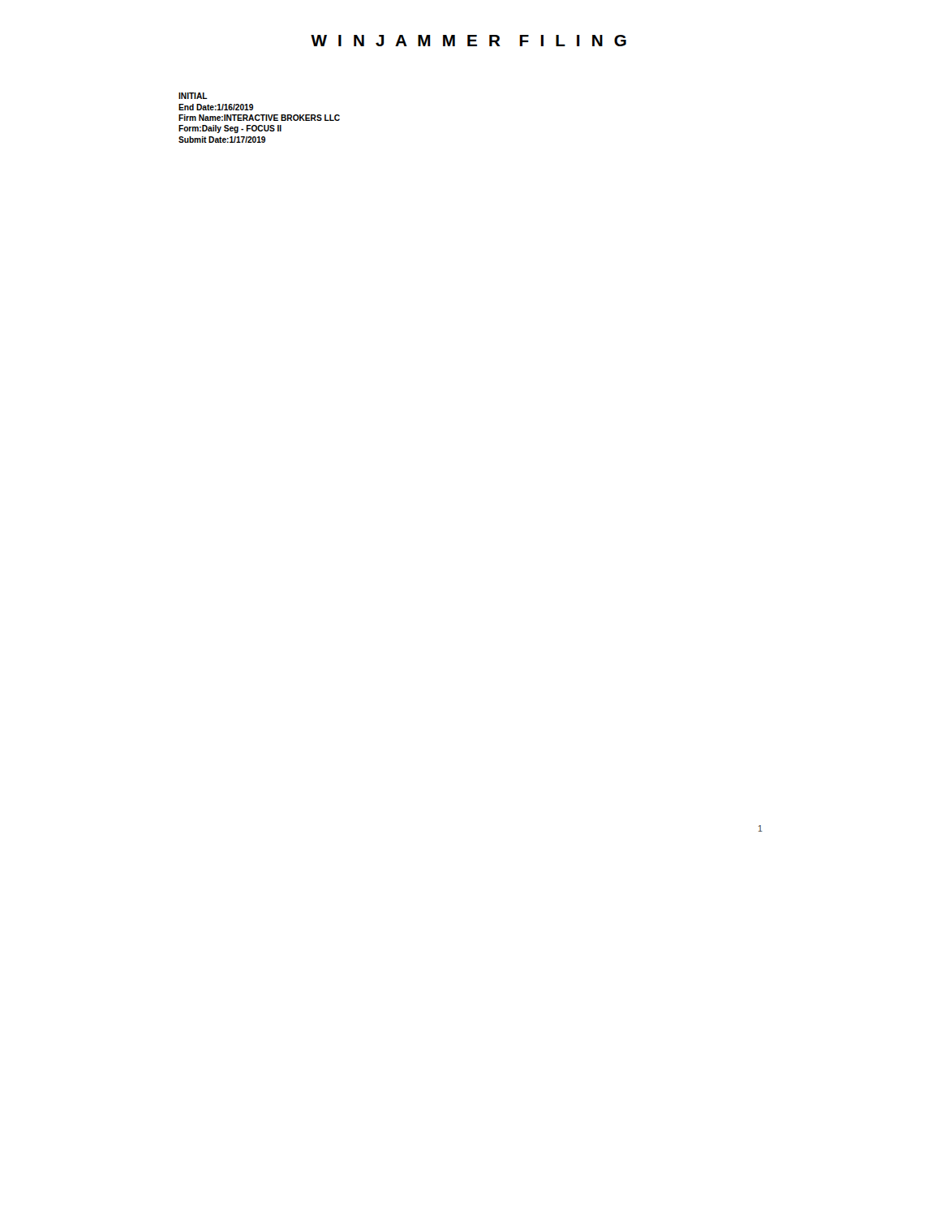W I N J A M M E R F I L I N G
INITIAL
End Date:1/16/2019
Firm Name:INTERACTIVE BROKERS LLC
Form:Daily Seg - FOCUS II
Submit Date:1/17/2019
1